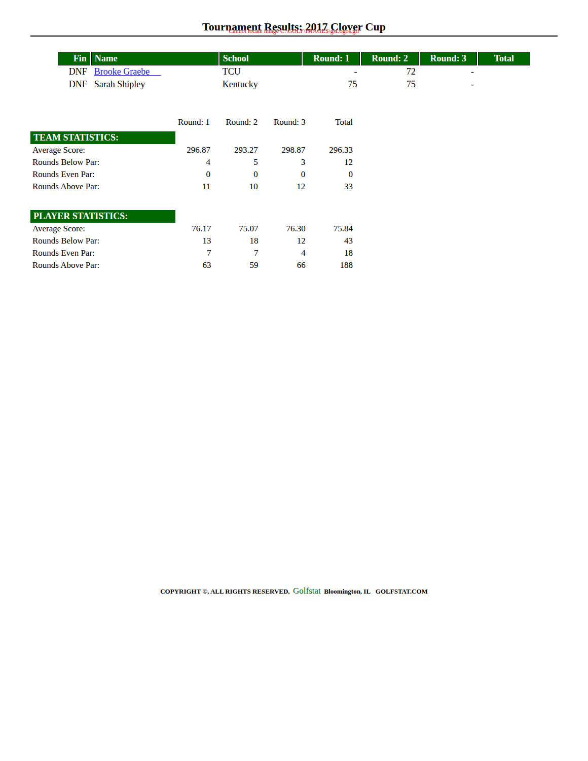Tournament Results: 2017 Clover Cup
Cannot locate image C:\GOLF\IMAGES\gsLogos.gif
| Fin | Name | School | Round: 1 | Round: 2 | Round: 3 | Total |
| --- | --- | --- | --- | --- | --- | --- |
| DNF | Brooke Graebe | TCU | - | 72 | - | |
| DNF | Sarah Shipley | Kentucky | 75 | 75 | - | |
| | Round: 1 | Round: 2 | Round: 3 | Total |
TEAM STATISTICS:
| Average Score: | 296.87 | 293.27 | 298.87 | 296.33 |
| Rounds Below Par: | 4 | 5 | 3 | 12 |
| Rounds Even Par: | 0 | 0 | 0 | 0 |
| Rounds Above Par: | 11 | 10 | 12 | 33 |
PLAYER STATISTICS:
| Average Score: | 76.17 | 75.07 | 76.30 | 75.84 |
| Rounds Below Par: | 13 | 18 | 12 | 43 |
| Rounds Even Par: | 7 | 7 | 4 | 18 |
| Rounds Above Par: | 63 | 59 | 66 | 188 |
COPYRIGHT ©, ALL RIGHTS RESERVED, Golfstat Bloomington, IL GOLFSTAT.COM